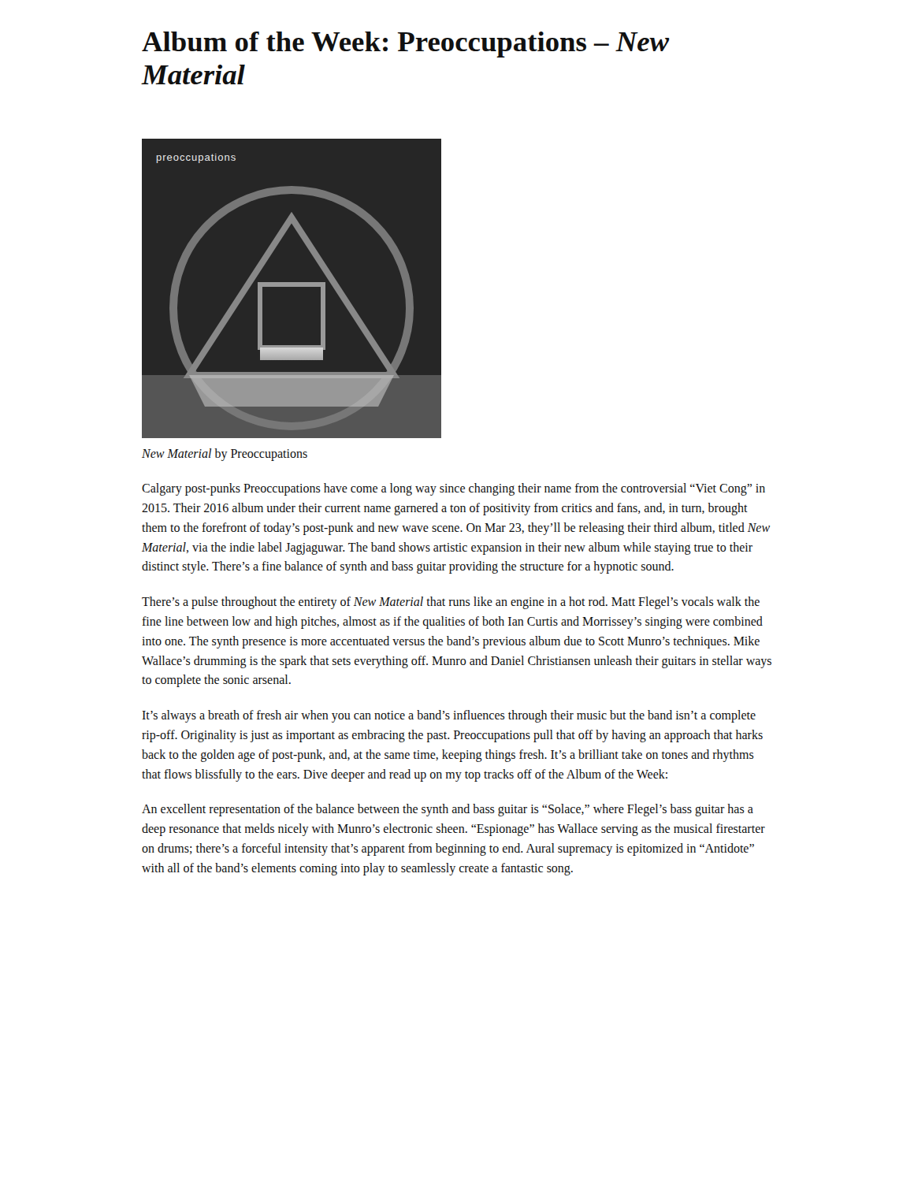Album of the Week: Preoccupations – New Material
New Material by Preoccupations
Calgary post-punks Preoccupations have come a long way since changing their name from the controversial “Viet Cong” in 2015. Their 2016 album under their current name garnered a ton of positivity from critics and fans, and, in turn, brought them to the forefront of today’s post-punk and new wave scene. On Mar 23, they’ll be releasing their third album, titled New Material, via the indie label Jagjaguwar. The band shows artistic expansion in their new album while staying true to their distinct style. There’s a fine balance of synth and bass guitar providing the structure for a hypnotic sound.
There’s a pulse throughout the entirety of New Material that runs like an engine in a hot rod. Matt Flegel’s vocals walk the fine line between low and high pitches, almost as if the qualities of both Ian Curtis and Morrissey’s singing were combined into one. The synth presence is more accentuated versus the band’s previous album due to Scott Munro’s techniques. Mike Wallace’s drumming is the spark that sets everything off. Munro and Daniel Christiansen unleash their guitars in stellar ways to complete the sonic arsenal.
It’s always a breath of fresh air when you can notice a band’s influences through their music but the band isn’t a complete rip-off. Originality is just as important as embracing the past. Preoccupations pull that off by having an approach that harks back to the golden age of post-punk, and, at the same time, keeping things fresh. It’s a brilliant take on tones and rhythms that flows blissfully to the ears. Dive deeper and read up on my top tracks off of the Album of the Week:
An excellent representation of the balance between the synth and bass guitar is “Solace,” where Flegel’s bass guitar has a deep resonance that melds nicely with Munro’s electronic sheen. “Espionage” has Wallace serving as the musical firestarter on drums; there’s a forceful intensity that’s apparent from beginning to end. Aural supremacy is epitomized in “Antidote” with all of the band’s elements coming into play to seamlessly create a fantastic song.